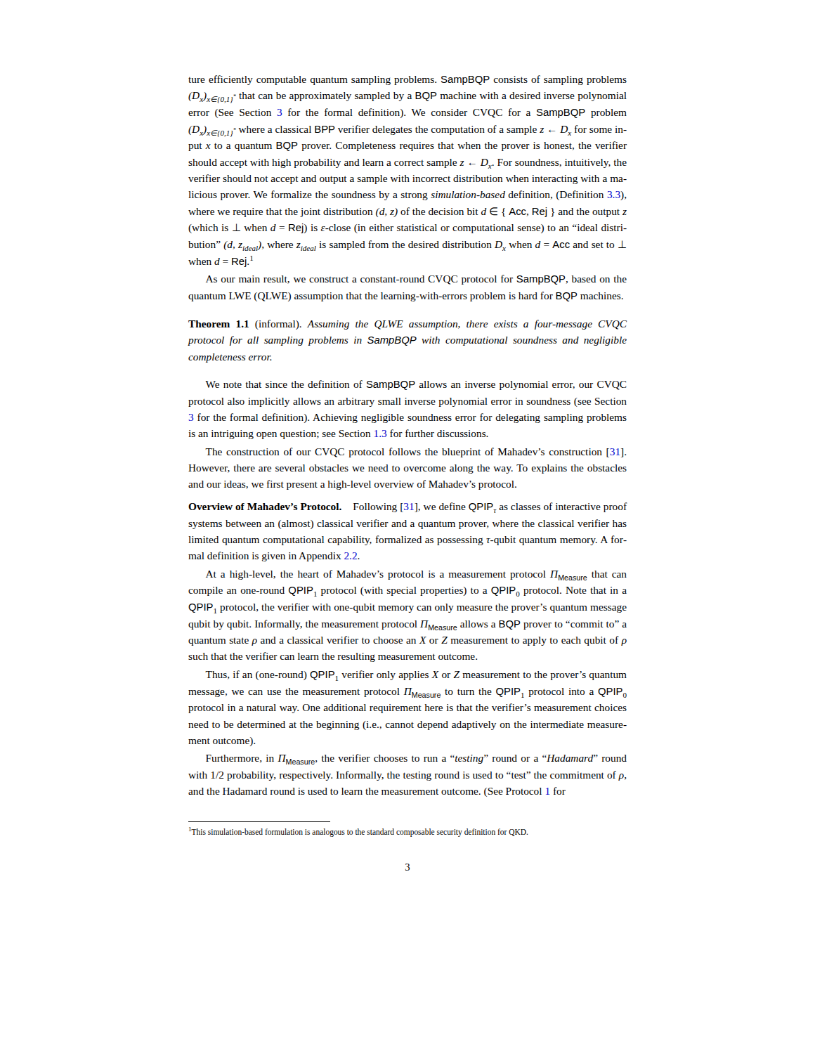ture efficiently computable quantum sampling problems. SampBQP consists of sampling problems (Dx)x∈{0,1}* that can be approximately sampled by a BQP machine with a desired inverse polynomial error (See Section 3 for the formal definition). We consider CVQC for a SampBQP problem (Dx)x∈{0,1}* where a classical BPP verifier delegates the computation of a sample z ← Dx for some input x to a quantum BQP prover. Completeness requires that when the prover is honest, the verifier should accept with high probability and learn a correct sample z ← Dx. For soundness, intuitively, the verifier should not accept and output a sample with incorrect distribution when interacting with a malicious prover. We formalize the soundness by a strong simulation-based definition, (Definition 3.3), where we require that the joint distribution (d, z) of the decision bit d ∈ { Acc, Rej } and the output z (which is ⊥ when d = Rej) is ε-close (in either statistical or computational sense) to an “ideal distribution” (d, zideal), where zideal is sampled from the desired distribution Dx when d = Acc and set to ⊥ when d = Rej.1
As our main result, we construct a constant-round CVQC protocol for SampBQP, based on the quantum LWE (QLWE) assumption that the learning-with-errors problem is hard for BQP machines.
Theorem 1.1 (informal). Assuming the QLWE assumption, there exists a four-message CVQC protocol for all sampling problems in SampBQP with computational soundness and negligible completeness error.
We note that since the definition of SampBQP allows an inverse polynomial error, our CVQC protocol also implicitly allows an arbitrary small inverse polynomial error in soundness (see Section 3 for the formal definition). Achieving negligible soundness error for delegating sampling problems is an intriguing open question; see Section 1.3 for further discussions.
The construction of our CVQC protocol follows the blueprint of Mahadev’s construction [31]. However, there are several obstacles we need to overcome along the way. To explains the obstacles and our ideas, we first present a high-level overview of Mahadev’s protocol.
Overview of Mahadev’s Protocol. Following [31], we define QPIPτ as classes of interactive proof systems between an (almost) classical verifier and a quantum prover, where the classical verifier has limited quantum computational capability, formalized as possessing τ-qubit quantum memory. A formal definition is given in Appendix 2.2.
At a high-level, the heart of Mahadev’s protocol is a measurement protocol ΠMeasure that can compile an one-round QPIP1 protocol (with special properties) to a QPIP0 protocol. Note that in a QPIP1 protocol, the verifier with one-qubit memory can only measure the prover’s quantum message qubit by qubit. Informally, the measurement protocol ΠMeasure allows a BQP prover to “commit to” a quantum state ρ and a classical verifier to choose an X or Z measurement to apply to each qubit of ρ such that the verifier can learn the resulting measurement outcome.
Thus, if an (one-round) QPIP1 verifier only applies X or Z measurement to the prover’s quantum message, we can use the measurement protocol ΠMeasure to turn the QPIP1 protocol into a QPIP0 protocol in a natural way. One additional requirement here is that the verifier’s measurement choices need to be determined at the beginning (i.e., cannot depend adaptively on the intermediate measurement outcome).
Furthermore, in ΠMeasure, the verifier chooses to run a “testing” round or a “Hadamard” round with 1/2 probability, respectively. Informally, the testing round is used to “test” the commitment of ρ, and the Hadamard round is used to learn the measurement outcome. (See Protocol 1 for
1This simulation-based formulation is analogous to the standard composable security definition for QKD.
3